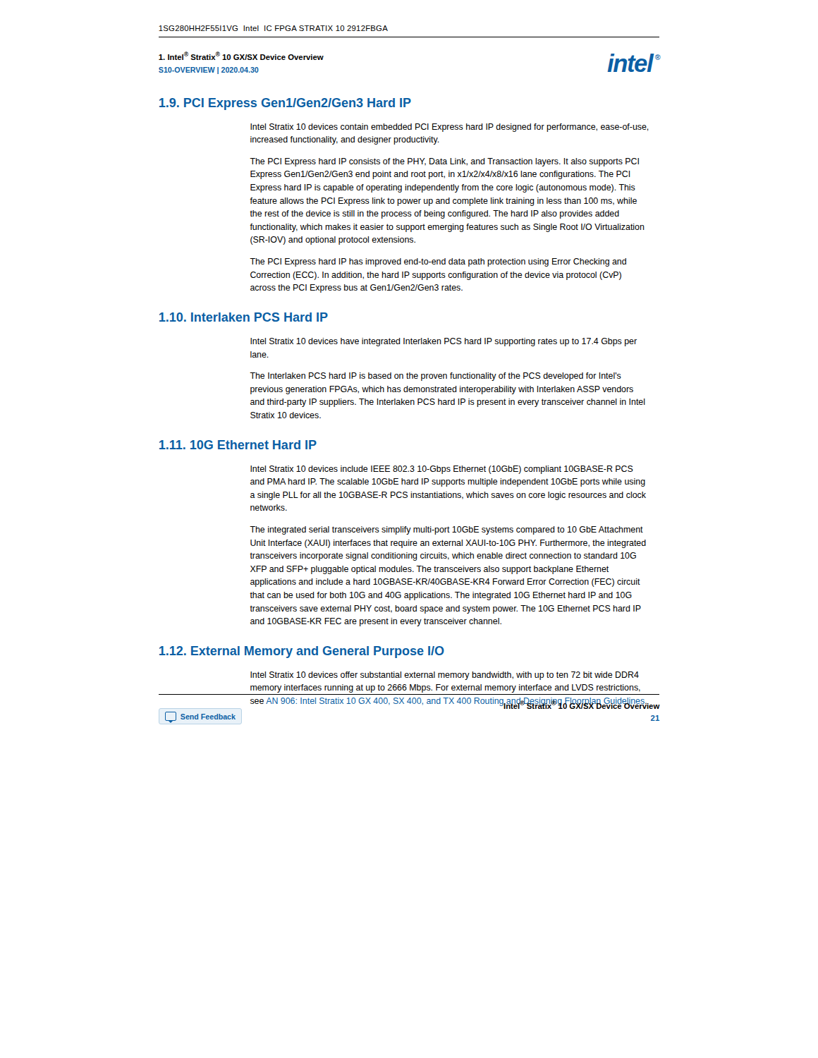1SG280HH2F55I1VG Intel IC FPGA STRATIX 10 2912FBGA
1. Intel® Stratix® 10 GX/SX Device Overview
S10-OVERVIEW | 2020.04.30
intel®
1.9. PCI Express Gen1/Gen2/Gen3 Hard IP
Intel Stratix 10 devices contain embedded PCI Express hard IP designed for performance, ease-of-use, increased functionality, and designer productivity.
The PCI Express hard IP consists of the PHY, Data Link, and Transaction layers. It also supports PCI Express Gen1/Gen2/Gen3 end point and root port, in x1/x2/x4/x8/x16 lane configurations. The PCI Express hard IP is capable of operating independently from the core logic (autonomous mode). This feature allows the PCI Express link to power up and complete link training in less than 100 ms, while the rest of the device is still in the process of being configured. The hard IP also provides added functionality, which makes it easier to support emerging features such as Single Root I/O Virtualization (SR-IOV) and optional protocol extensions.
The PCI Express hard IP has improved end-to-end data path protection using Error Checking and Correction (ECC). In addition, the hard IP supports configuration of the device via protocol (CvP) across the PCI Express bus at Gen1/Gen2/Gen3 rates.
1.10. Interlaken PCS Hard IP
Intel Stratix 10 devices have integrated Interlaken PCS hard IP supporting rates up to 17.4 Gbps per lane.
The Interlaken PCS hard IP is based on the proven functionality of the PCS developed for Intel's previous generation FPGAs, which has demonstrated interoperability with Interlaken ASSP vendors and third-party IP suppliers. The Interlaken PCS hard IP is present in every transceiver channel in Intel Stratix 10 devices.
1.11. 10G Ethernet Hard IP
Intel Stratix 10 devices include IEEE 802.3 10-Gbps Ethernet (10GbE) compliant 10GBASE-R PCS and PMA hard IP. The scalable 10GbE hard IP supports multiple independent 10GbE ports while using a single PLL for all the 10GBASE-R PCS instantiations, which saves on core logic resources and clock networks.
The integrated serial transceivers simplify multi-port 10GbE systems compared to 10 GbE Attachment Unit Interface (XAUI) interfaces that require an external XAUI-to-10G PHY. Furthermore, the integrated transceivers incorporate signal conditioning circuits, which enable direct connection to standard 10G XFP and SFP+ pluggable optical modules. The transceivers also support backplane Ethernet applications and include a hard 10GBASE-KR/40GBASE-KR4 Forward Error Correction (FEC) circuit that can be used for both 10G and 40G applications. The integrated 10G Ethernet hard IP and 10G transceivers save external PHY cost, board space and system power. The 10G Ethernet PCS hard IP and 10GBASE-KR FEC are present in every transceiver channel.
1.12. External Memory and General Purpose I/O
Intel Stratix 10 devices offer substantial external memory bandwidth, with up to ten 72 bit wide DDR4 memory interfaces running at up to 2666 Mbps. For external memory interface and LVDS restrictions, see AN 906: Intel Stratix 10 GX 400, SX 400, and TX 400 Routing and Designing Floorplan Guidelines.
Send Feedback
Intel® Stratix® 10 GX/SX Device Overview
21